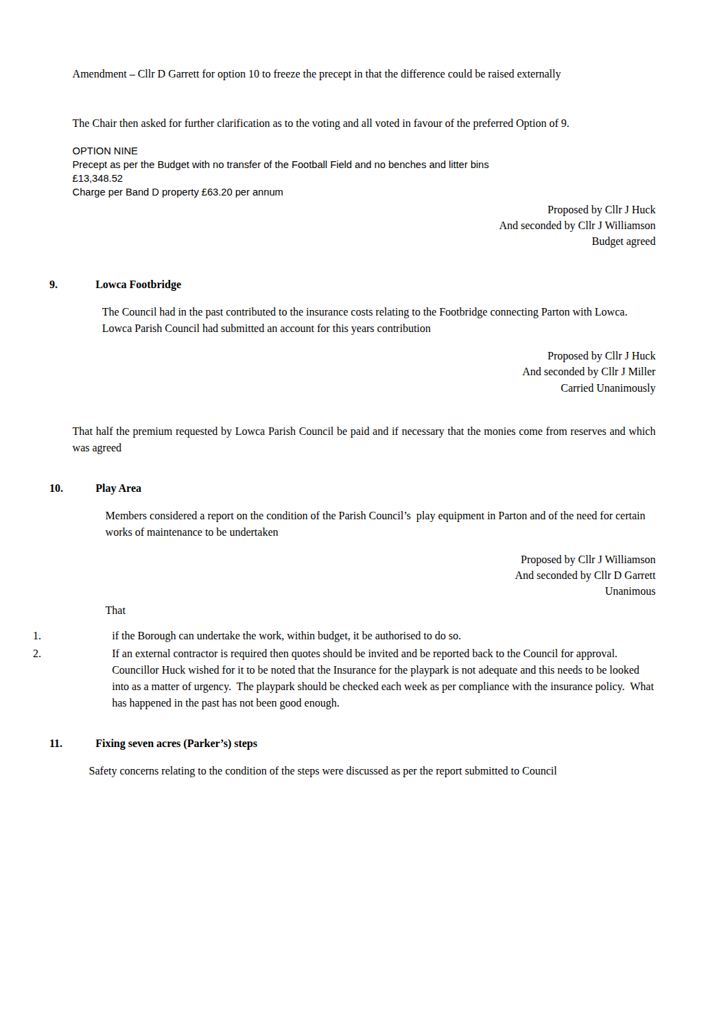Amendment – Cllr D Garrett for option 10 to freeze the precept in that the difference could be raised externally
The Chair then asked for further clarification as to the voting and all voted in favour of the preferred Option of 9.
OPTION NINE
Precept as per the Budget with no transfer of the Football Field and no benches and litter bins
£13,348.52
Charge per Band D property £63.20 per annum
Proposed by Cllr J Huck
And seconded by Cllr J Williamson
Budget agreed
9. Lowca Footbridge
The Council had in the past contributed to the insurance costs relating to the Footbridge connecting Parton with Lowca. Lowca Parish Council had submitted an account for this years contribution
Proposed by Cllr J Huck
And seconded by Cllr J Miller
Carried Unanimously
That half the premium requested by Lowca Parish Council be paid and if necessary that the monies come from reserves and which was agreed
10. Play Area
Members considered a report on the condition of the Parish Council’s play equipment in Parton and of the need for certain works of maintenance to be undertaken
Proposed by Cllr J Williamson
And seconded by Cllr D Garrett
Unanimous
That
1. if the Borough can undertake the work, within budget, it be authorised to do so.
2. If an external contractor is required then quotes should be invited and be reported back to the Council for approval. Councillor Huck wished for it to be noted that the Insurance for the playpark is not adequate and this needs to be looked into as a matter of urgency. The playpark should be checked each week as per compliance with the insurance policy. What has happened in the past has not been good enough.
11. Fixing seven acres (Parker’s) steps
Safety concerns relating to the condition of the steps were discussed as per the report submitted to Council